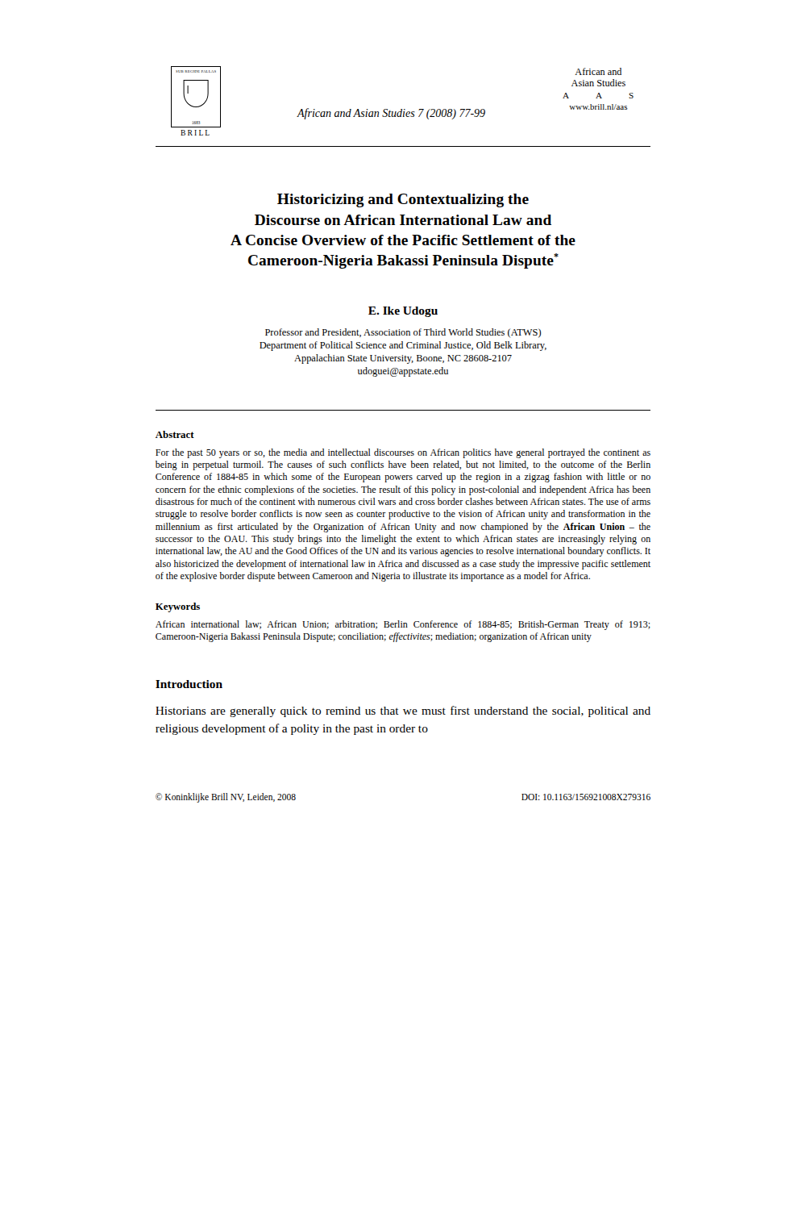SUB REGIDE PALLAS
1683
BRILL
African and Asian Studies 7 (2008) 77-99
African and
Asian Studies
A A S
www.brill.nl/aas
Historicizing and Contextualizing the
Discourse on African International Law and
A Concise Overview of the Pacific Settlement of the
Cameroon-Nigeria Bakassi Peninsula Dispute*
E. Ike Udogu
Professor and President, Association of Third World Studies (ATWS)
Department of Political Science and Criminal Justice, Old Belk Library,
Appalachian State University, Boone, NC 28608-2107
udoguei@appstate.edu
Abstract
For the past 50 years or so, the media and intellectual discourses on African politics have general portrayed the continent as being in perpetual turmoil. The causes of such conflicts have been related, but not limited, to the outcome of the Berlin Conference of 1884-85 in which some of the European powers carved up the region in a zigzag fashion with little or no concern for the ethnic complexions of the societies. The result of this policy in post-colonial and independent Africa has been disastrous for much of the continent with numerous civil wars and cross border clashes between African states. The use of arms struggle to resolve border conflicts is now seen as counter productive to the vision of African unity and transformation in the millennium as first articulated by the Organization of African Unity and now championed by the African Union – the successor to the OAU. This study brings into the limelight the extent to which African states are increasingly relying on international law, the AU and the Good Offices of the UN and its various agencies to resolve international boundary conflicts. It also historicized the development of international law in Africa and discussed as a case study the impressive pacific settlement of the explosive border dispute between Cameroon and Nigeria to illustrate its importance as a model for Africa.
Keywords
African international law; African Union; arbitration; Berlin Conference of 1884-85; British-German Treaty of 1913; Cameroon-Nigeria Bakassi Peninsula Dispute; conciliation; effectivites; mediation; organization of African unity
Introduction
Historians are generally quick to remind us that we must first understand the social, political and religious development of a polity in the past in order to
© Koninklijke Brill NV, Leiden, 2008
DOI: 10.1163/156921008X279316